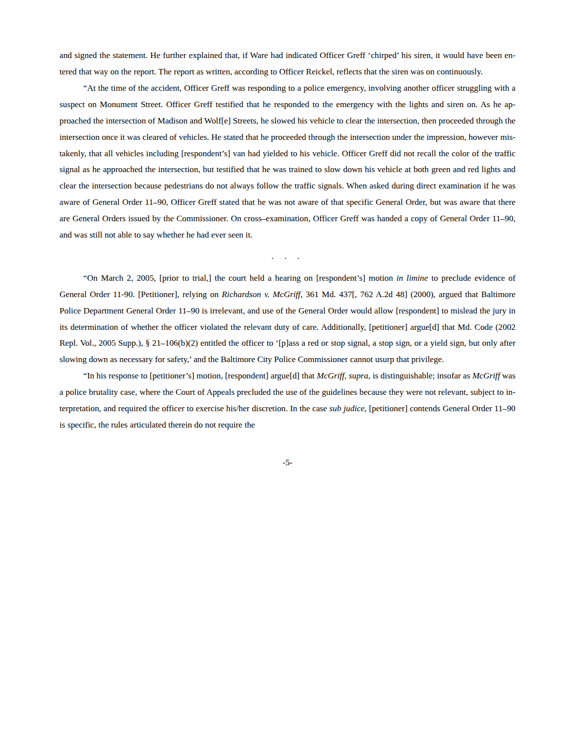and signed the statement. He further explained that, if Ware had indicated Officer Greff ‘chirped’ his siren, it would have been entered that way on the report. The report as written, according to Officer Reickel, reflects that the siren was on continuously.
“At the time of the accident, Officer Greff was responding to a police emergency, involving another officer struggling with a suspect on Monument Street. Officer Greff testified that he responded to the emergency with the lights and siren on. As he approached the intersection of Madison and Wolf[e] Streets, he slowed his vehicle to clear the intersection, then proceeded through the intersection once it was cleared of vehicles. He stated that he proceeded through the intersection under the impression, however mistakenly, that all vehicles including [respondent’s] van had yielded to his vehicle. Officer Greff did not recall the color of the traffic signal as he approached the intersection, but testified that he was trained to slow down his vehicle at both green and red lights and clear the intersection because pedestrians do not always follow the traffic signals. When asked during direct examination if he was aware of General Order 11–90, Officer Greff stated that he was not aware of that specific General Order, but was aware that there are General Orders issued by the Commissioner. On cross–examination, Officer Greff was handed a copy of General Order 11–90, and was still not able to say whether he had ever seen it.
. . .
“On March 2, 2005, [prior to trial,] the court held a hearing on [respondent’s] motion in limine to preclude evidence of General Order 11-90. [Petitioner], relying on Richardson v. McGriff, 361 Md. 437[, 762 A.2d 48] (2000), argued that Baltimore Police Department General Order 11–90 is irrelevant, and use of the General Order would allow [respondent] to mislead the jury in its determination of whether the officer violated the relevant duty of care. Additionally, [petitioner] argue[d] that Md. Code (2002 Repl. Vol., 2005 Supp.), § 21–106(b)(2) entitled the officer to ‘[p]ass a red or stop signal, a stop sign, or a yield sign, but only after slowing down as necessary for safety,’ and the Baltimore City Police Commissioner cannot usurp that privilege.
“In his response to [petitioner’s] motion, [respondent] argue[d] that McGriff, supra, is distinguishable; insofar as McGriff was a police brutality case, where the Court of Appeals precluded the use of the guidelines because they were not relevant, subject to interpretation, and required the officer to exercise his/her discretion. In the case sub judice, [petitioner] contends General Order 11–90 is specific, the rules articulated therein do not require the
-5-